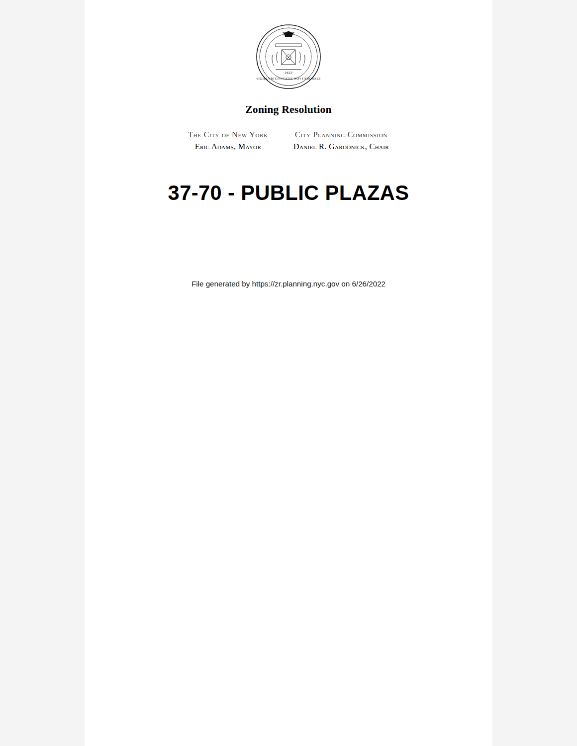·1625· SIGILLVM CIVITATIS NOVI EBORACI
Zoning Resolution
The City of New York
Eric Adams, Mayor
City Planning Commission
Daniel R. Garodnick, Chair
37-70 - PUBLIC PLAZAS
File generated by https://zr.planning.nyc.gov on 6/26/2022